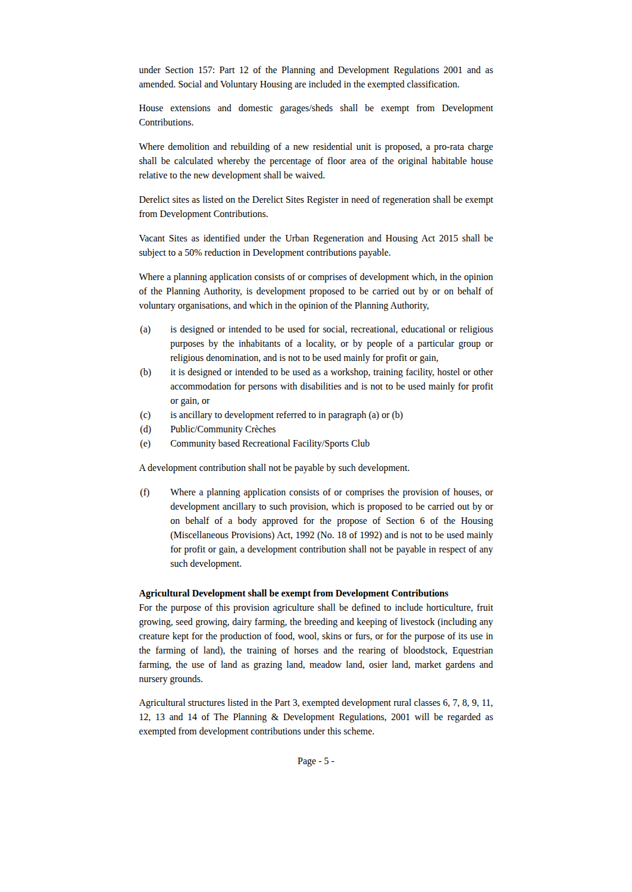under Section 157: Part 12 of the Planning and Development Regulations 2001 and as amended. Social and Voluntary Housing are included in the exempted classification.
House extensions and domestic garages/sheds shall be exempt from Development Contributions.
Where demolition and rebuilding of a new residential unit is proposed, a pro-rata charge shall be calculated whereby the percentage of floor area of the original habitable house relative to the new development shall be waived.
Derelict sites as listed on the Derelict Sites Register in need of regeneration shall be exempt from Development Contributions.
Vacant Sites as identified under the Urban Regeneration and Housing Act 2015 shall be subject to a 50% reduction in Development contributions payable.
Where a planning application consists of or comprises of development which, in the opinion of the Planning Authority, is development proposed to be carried out by or on behalf of voluntary organisations, and which in the opinion of the Planning Authority,
(a)
is designed or intended to be used for social, recreational, educational or religious purposes by the inhabitants of a locality, or by people of a particular group or religious denomination, and is not to be used mainly for profit or gain,
(b)
it is designed or intended to be used as a workshop, training facility, hostel or other accommodation for persons with disabilities and is not to be used mainly for profit or gain, or
(c)
is ancillary to development referred to in paragraph (a) or (b)
(d)
Public/Community Crèches
(e)
Community based Recreational Facility/Sports Club
A development contribution shall not be payable by such development.
(f)
Where a planning application consists of or comprises the provision of houses, or development ancillary to such provision, which is proposed to be carried out by or on behalf of a body approved for the propose of Section 6 of the Housing (Miscellaneous Provisions) Act, 1992 (No. 18 of 1992) and is not to be used mainly for profit or gain, a development contribution shall not be payable in respect of any such development.
Agricultural Development shall be exempt from Development Contributions
For the purpose of this provision agriculture shall be defined to include horticulture, fruit growing, seed growing, dairy farming, the breeding and keeping of livestock (including any creature kept for the production of food, wool, skins or furs, or for the purpose of its use in the farming of land), the training of horses and the rearing of bloodstock, Equestrian farming, the use of land as grazing land, meadow land, osier land, market gardens and nursery grounds.
Agricultural structures listed in the Part 3, exempted development rural classes 6, 7, 8, 9, 11, 12, 13 and 14 of The Planning & Development Regulations, 2001 will be regarded as exempted from development contributions under this scheme.
Page - 5 -